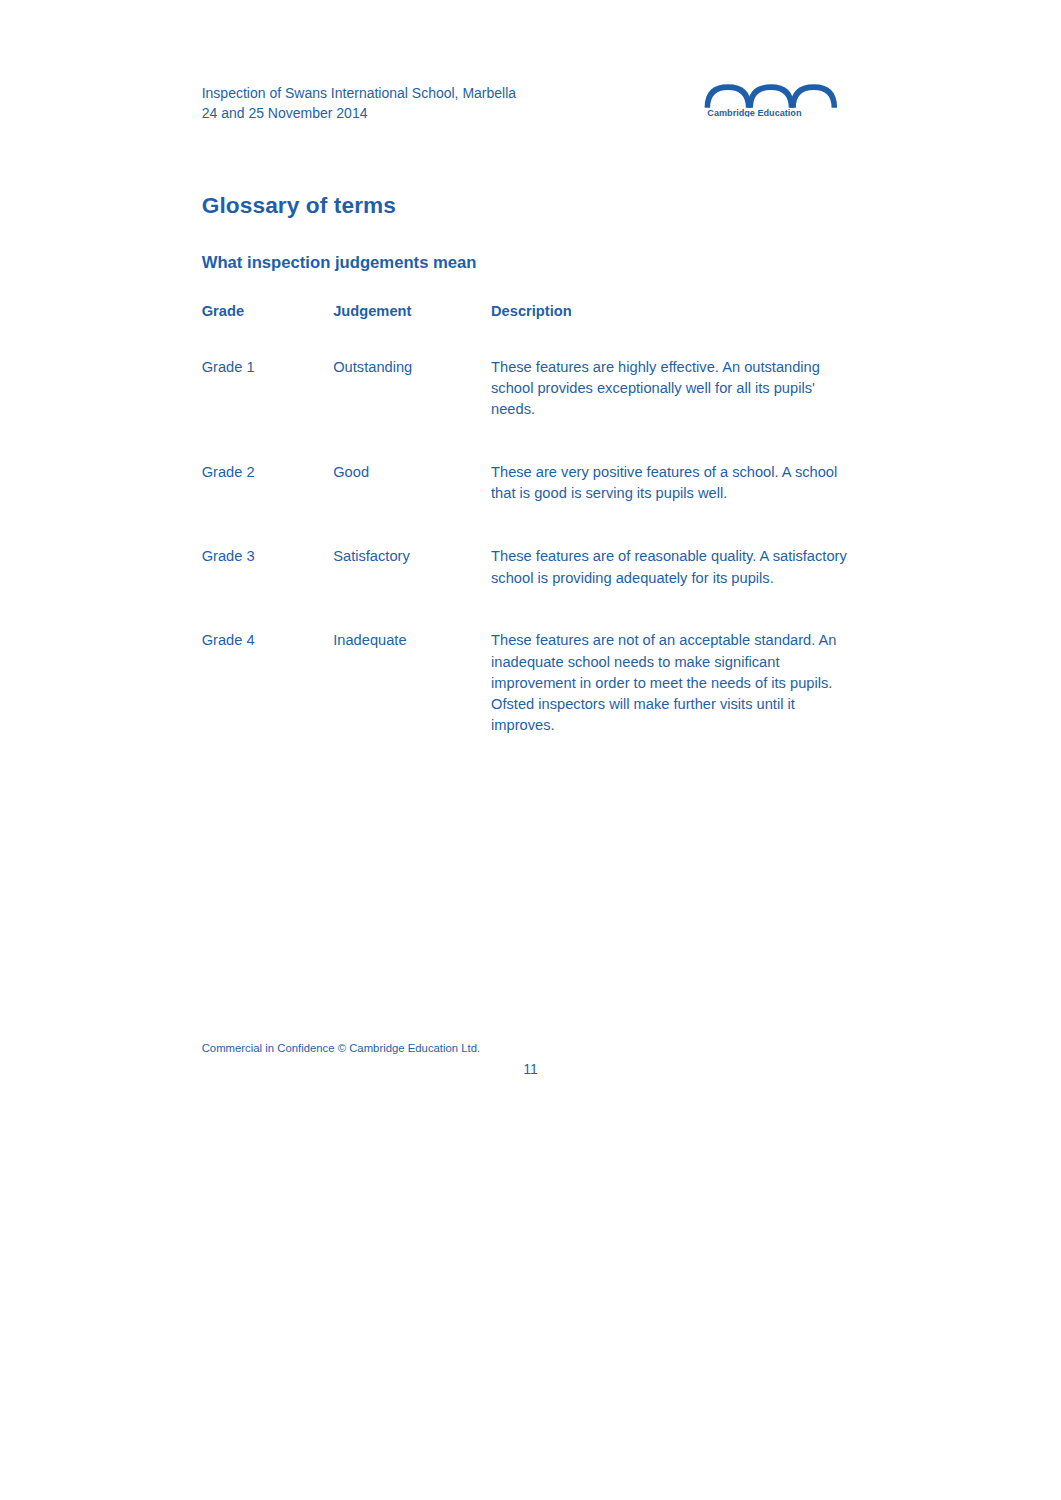Inspection of Swans International School, Marbella
24 and 25 November 2014
Cambridge Education
Glossary of terms
What inspection judgements mean
| Grade | Judgement | Description |
| --- | --- | --- |
| Grade 1 | Outstanding | These features are highly effective. An outstanding school provides exceptionally well for all its pupils' needs. |
| Grade 2 | Good | These are very positive features of a school. A school that is good is serving its pupils well. |
| Grade 3 | Satisfactory | These features are of reasonable quality. A satisfactory school is providing adequately for its pupils. |
| Grade 4 | Inadequate | These features are not of an acceptable standard. An inadequate school needs to make significant improvement in order to meet the needs of its pupils. Ofsted inspectors will make further visits until it improves. |
Commercial in Confidence © Cambridge Education Ltd.
11